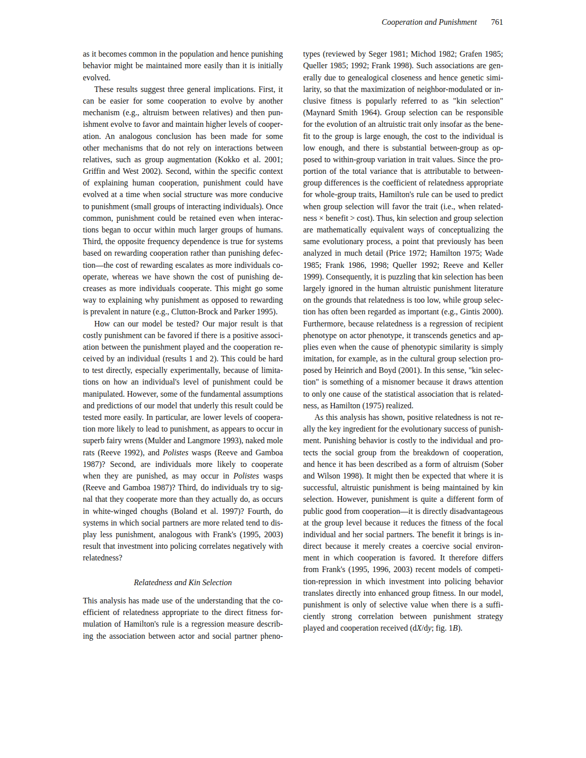Cooperation and Punishment 761
as it becomes common in the population and hence punishing behavior might be maintained more easily than it is initially evolved.
These results suggest three general implications. First, it can be easier for some cooperation to evolve by another mechanism (e.g., altruism between relatives) and then punishment evolve to favor and maintain higher levels of cooperation. An analogous conclusion has been made for some other mechanisms that do not rely on interactions between relatives, such as group augmentation (Kokko et al. 2001; Griffin and West 2002). Second, within the specific context of explaining human cooperation, punishment could have evolved at a time when social structure was more conducive to punishment (small groups of interacting individuals). Once common, punishment could be retained even when interactions began to occur within much larger groups of humans. Third, the opposite frequency dependence is true for systems based on rewarding cooperation rather than punishing defection—the cost of rewarding escalates as more individuals cooperate, whereas we have shown the cost of punishing decreases as more individuals cooperate. This might go some way to explaining why punishment as opposed to rewarding is prevalent in nature (e.g., Clutton-Brock and Parker 1995).
How can our model be tested? Our major result is that costly punishment can be favored if there is a positive association between the punishment played and the cooperation received by an individual (results 1 and 2). This could be hard to test directly, especially experimentally, because of limitations on how an individual's level of punishment could be manipulated. However, some of the fundamental assumptions and predictions of our model that underly this result could be tested more easily. In particular, are lower levels of cooperation more likely to lead to punishment, as appears to occur in superb fairy wrens (Mulder and Langmore 1993), naked mole rats (Reeve 1992), and Polistes wasps (Reeve and Gamboa 1987)? Second, are individuals more likely to cooperate when they are punished, as may occur in Polistes wasps (Reeve and Gamboa 1987)? Third, do individuals try to signal that they cooperate more than they actually do, as occurs in white-winged choughs (Boland et al. 1997)? Fourth, do systems in which social partners are more related tend to display less punishment, analogous with Frank's (1995, 2003) result that investment into policing correlates negatively with relatedness?
Relatedness and Kin Selection
This analysis has made use of the understanding that the coefficient of relatedness appropriate to the direct fitness formulation of Hamilton's rule is a regression measure describing the association between actor and social partner phenotypes (reviewed by Seger 1981; Michod 1982; Grafen 1985; Queller 1985; 1992; Frank 1998). Such associations are generally due to genealogical closeness and hence genetic similarity, so that the maximization of neighbor-modulated or inclusive fitness is popularly referred to as "kin selection" (Maynard Smith 1964). Group selection can be responsible for the evolution of an altruistic trait only insofar as the benefit to the group is large enough, the cost to the individual is low enough, and there is substantial between-group as opposed to within-group variation in trait values. Since the proportion of the total variance that is attributable to between-group differences is the coefficient of relatedness appropriate for whole-group traits, Hamilton's rule can be used to predict when group selection will favor the trait (i.e., when relatedness × benefit > cost). Thus, kin selection and group selection are mathematically equivalent ways of conceptualizing the same evolutionary process, a point that previously has been analyzed in much detail (Price 1972; Hamilton 1975; Wade 1985; Frank 1986, 1998; Queller 1992; Reeve and Keller 1999). Consequently, it is puzzling that kin selection has been largely ignored in the human altruistic punishment literature on the grounds that relatedness is too low, while group selection has often been regarded as important (e.g., Gintis 2000). Furthermore, because relatedness is a regression of recipient phenotype on actor phenotype, it transcends genetics and applies even when the cause of phenotypic similarity is simply imitation, for example, as in the cultural group selection proposed by Heinrich and Boyd (2001). In this sense, "kin selection" is something of a misnomer because it draws attention to only one cause of the statistical association that is relatedness, as Hamilton (1975) realized.
As this analysis has shown, positive relatedness is not really the key ingredient for the evolutionary success of punishment. Punishing behavior is costly to the individual and protects the social group from the breakdown of cooperation, and hence it has been described as a form of altruism (Sober and Wilson 1998). It might then be expected that where it is successful, altruistic punishment is being maintained by kin selection. However, punishment is quite a different form of public good from cooperation—it is directly disadvantageous at the group level because it reduces the fitness of the focal individual and her social partners. The benefit it brings is indirect because it merely creates a coercive social environment in which cooperation is favored. It therefore differs from Frank's (1995, 1996, 2003) recent models of competition-repression in which investment into policing behavior translates directly into enhanced group fitness. In our model, punishment is only of selective value when there is a sufficiently strong correlation between punishment strategy played and cooperation received (dX/dy; fig. 1B).